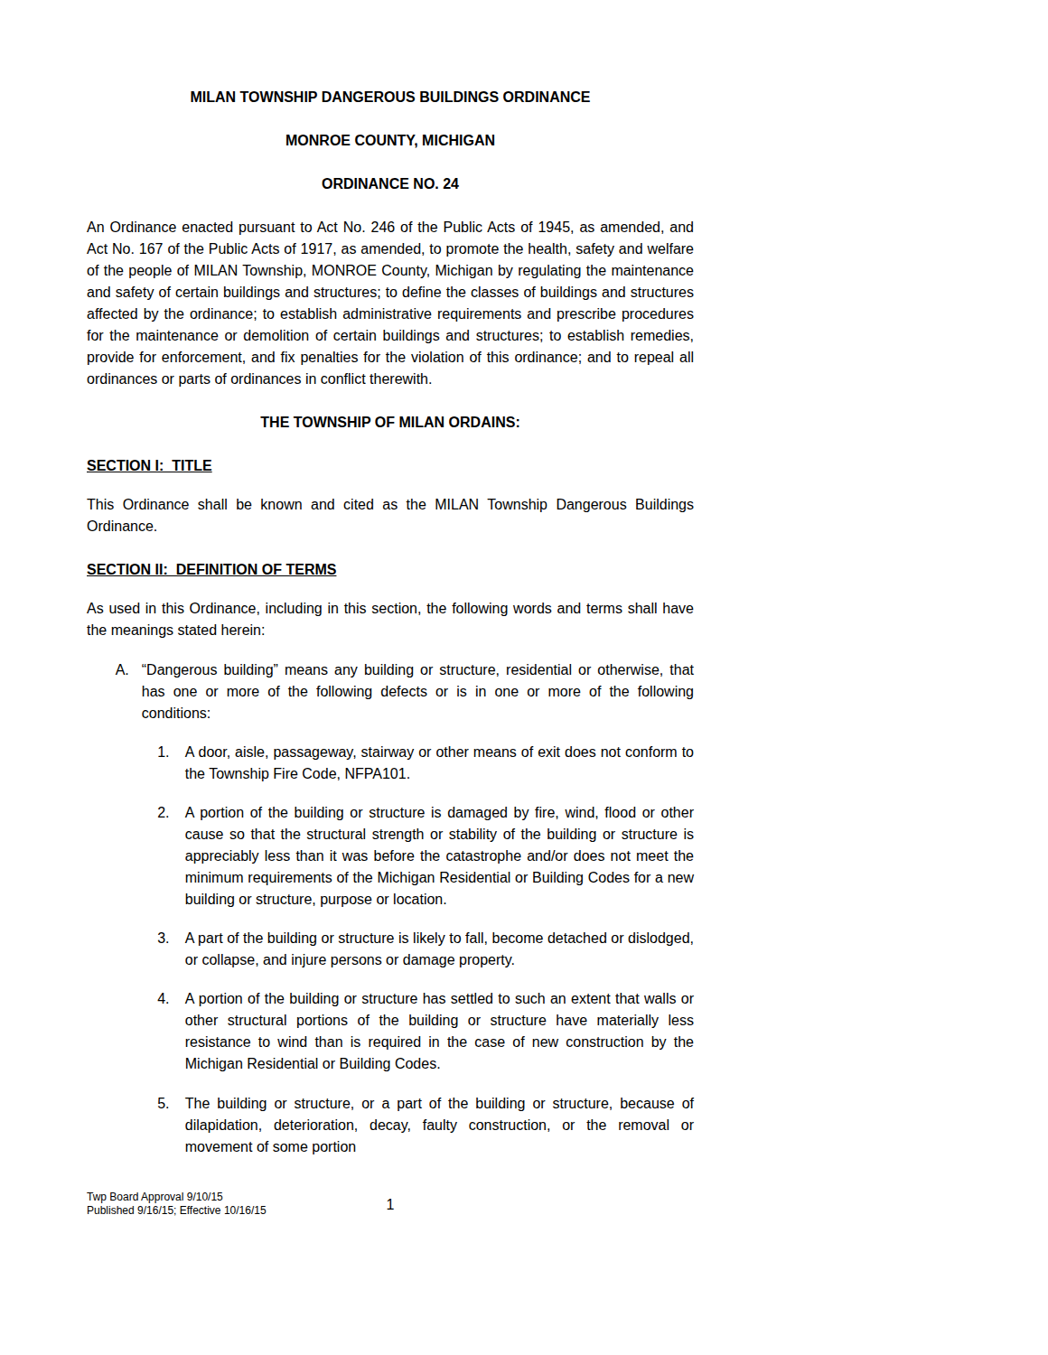MILAN TOWNSHIP DANGEROUS BUILDINGS ORDINANCE
MONROE COUNTY, MICHIGAN
ORDINANCE NO. 24
An Ordinance enacted pursuant to Act No. 246 of the Public Acts of 1945, as amended, and Act No. 167 of the Public Acts of 1917, as amended, to promote the health, safety and welfare of the people of MILAN Township, MONROE County, Michigan by regulating the maintenance and safety of certain buildings and structures; to define the classes of buildings and structures affected by the ordinance; to establish administrative requirements and prescribe procedures for the maintenance or demolition of certain buildings and structures; to establish remedies, provide for enforcement, and fix penalties for the violation of this ordinance; and to repeal all ordinances or parts of ordinances in conflict therewith.
THE TOWNSHIP OF MILAN ORDAINS:
SECTION I: TITLE
This Ordinance shall be known and cited as the MILAN Township Dangerous Buildings Ordinance.
SECTION II: DEFINITION OF TERMS
As used in this Ordinance, including in this section, the following words and terms shall have the meanings stated herein:
“Dangerous building” means any building or structure, residential or otherwise, that has one or more of the following defects or is in one or more of the following conditions:
A door, aisle, passageway, stairway or other means of exit does not conform to the Township Fire Code, NFPA101.
A portion of the building or structure is damaged by fire, wind, flood or other cause so that the structural strength or stability of the building or structure is appreciably less than it was before the catastrophe and/or does not meet the minimum requirements of the Michigan Residential or Building Codes for a new building or structure, purpose or location.
A part of the building or structure is likely to fall, become detached or dislodged, or collapse, and injure persons or damage property.
A portion of the building or structure has settled to such an extent that walls or other structural portions of the building or structure have materially less resistance to wind than is required in the case of new construction by the Michigan Residential or Building Codes.
The building or structure, or a part of the building or structure, because of dilapidation, deterioration, decay, faulty construction, or the removal or movement of some portion
Twp Board Approval 9/10/15
Published 9/16/15; Effective 10/16/15 1